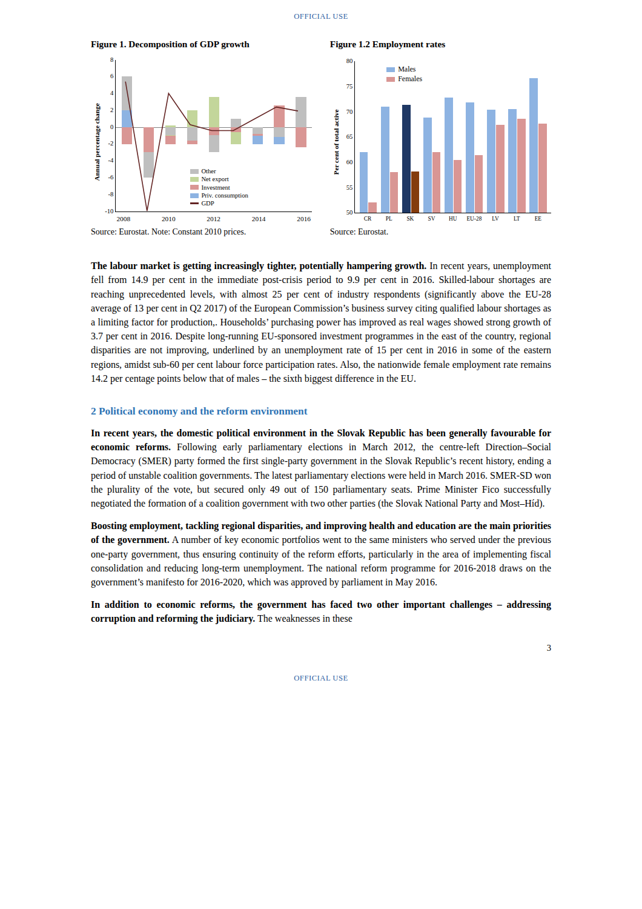OFFICIAL USE
Figure 1. Decomposition of GDP growth
Figure 1.2 Employment rates
Annual percentage change
8 6 4 2 0 -2 -4 -6 -8 -10
Other
Net export
Investment
Priv. consumption
GDP
20082010201220142016
Per cent of total active
80 75 70 65 60 55 50
Males
Females
CR PL SK SV HU EU-28 LV LT EE
Source: Eurostat. Note: Constant 2010 prices.
Source: Eurostat.
The labour market is getting increasingly tighter, potentially hampering growth. In recent years, unemployment fell from 14.9 per cent in the immediate post-crisis period to 9.9 per cent in 2016. Skilled-labour shortages are reaching unprecedented levels, with almost 25 per cent of industry respondents (significantly above the EU-28 average of 13 per cent in Q2 2017) of the European Commission’s business survey citing qualified labour shortages as a limiting factor for production,. Households’ purchasing power has improved as real wages showed strong growth of 3.7 per cent in 2016. Despite long-running EU-sponsored investment programmes in the east of the country, regional disparities are not improving, underlined by an unemployment rate of 15 per cent in 2016 in some of the eastern regions, amidst sub-60 per cent labour force participation rates. Also, the nationwide female employment rate remains 14.2 per centage points below that of males – the sixth biggest difference in the EU.
2 Political economy and the reform environment
In recent years, the domestic political environment in the Slovak Republic has been generally favourable for economic reforms. Following early parliamentary elections in March 2012, the centre-left Direction–Social Democracy (SMER) party formed the first single-party government in the Slovak Republic’s recent history, ending a period of unstable coalition governments. The latest parliamentary elections were held in March 2016. SMER-SD won the plurality of the vote, but secured only 49 out of 150 parliamentary seats. Prime Minister Fico successfully negotiated the formation of a coalition government with two other parties (the Slovak National Party and Most–Híd).
Boosting employment, tackling regional disparities, and improving health and education are the main priorities of the government. A number of key economic portfolios went to the same ministers who served under the previous one-party government, thus ensuring continuity of the reform efforts, particularly in the area of implementing fiscal consolidation and reducing long-term unemployment. The national reform programme for 2016-2018 draws on the government’s manifesto for 2016-2020, which was approved by parliament in May 2016.
In addition to economic reforms, the government has faced two other important challenges – addressing corruption and reforming the judiciary. The weaknesses in these
3
OFFICIAL USE